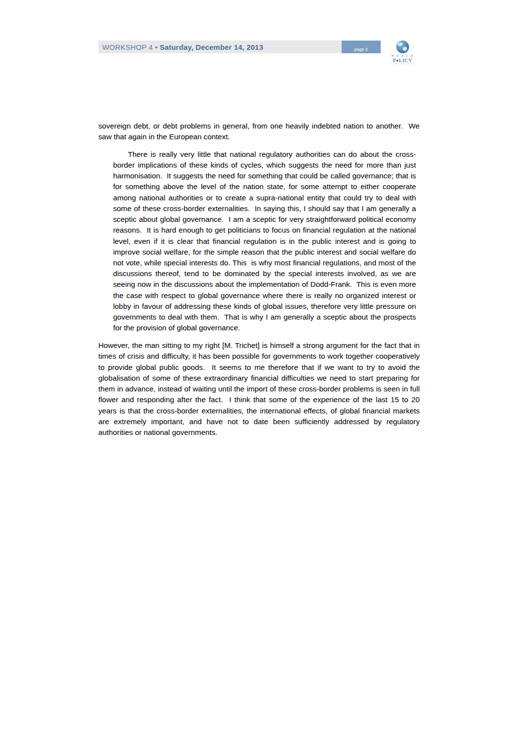WORKSHOP 4 • Saturday, December 14, 2013
page 2
W O R L D
P●LICY
C O N F E R E N C E
sovereign debt, or debt problems in general, from one heavily indebted nation to another. We saw that again in the European context.
There is really very little that national regulatory authorities can do about the cross-border implications of these kinds of cycles, which suggests the need for more than just harmonisation. It suggests the need for something that could be called governance; that is for something above the level of the nation state, for some attempt to either cooperate among national authorities or to create a supra-national entity that could try to deal with some of these cross-border externalities. In saying this, I should say that I am generally a sceptic about global governance. I am a sceptic for very straightforward political economy reasons. It is hard enough to get politicians to focus on financial regulation at the national level, even if it is clear that financial regulation is in the public interest and is going to improve social welfare, for the simple reason that the public interest and social welfare do not vote, while special interests do. This is why most financial regulations, and most of the discussions thereof, tend to be dominated by the special interests involved, as we are seeing now in the discussions about the implementation of Dodd-Frank. This is even more the case with respect to global governance where there is really no organized interest or lobby in favour of addressing these kinds of global issues, therefore very little pressure on governments to deal with them. That is why I am generally a sceptic about the prospects for the provision of global governance.
However, the man sitting to my right [M. Trichet] is himself a strong argument for the fact that in times of crisis and difficulty, it has been possible for governments to work together cooperatively to provide global public goods. It seems to me therefore that if we want to try to avoid the globalisation of some of these extraordinary financial difficulties we need to start preparing for them in advance, instead of waiting until the import of these cross-border problems is seen in full flower and responding after the fact. I think that some of the experience of the last 15 to 20 years is that the cross-border externalities, the international effects, of global financial markets are extremely important, and have not to date been sufficiently addressed by regulatory authorities or national governments.